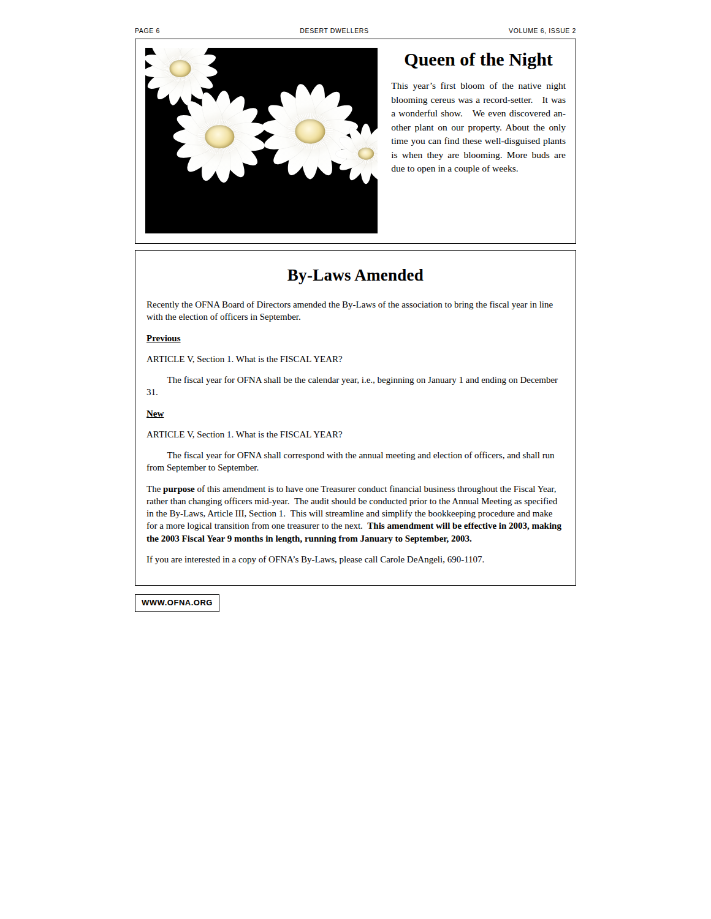Page 6
Desert Dwellers
Volume 6, Issue 2
Queen of the Night
This year’s first bloom of the native night blooming cereus was a record-setter. It was a wonderful show. We even discovered another plant on our property. About the only time you can find these well-disguised plants is when they are blooming. More buds are due to open in a couple of weeks.
By-Laws Amended
Recently the OFNA Board of Directors amended the By-Laws of the association to bring the fiscal year in line with the election of officers in September.
Previous
ARTICLE V, Section 1. What is the FISCAL YEAR?
The fiscal year for OFNA shall be the calendar year, i.e., beginning on January 1 and ending on December 31.
New
ARTICLE V, Section 1. What is the FISCAL YEAR?
The fiscal year for OFNA shall correspond with the annual meeting and election of officers, and shall run from September to September.
The purpose of this amendment is to have one Treasurer conduct financial business throughout the Fiscal Year, rather than changing officers mid-year. The audit should be conducted prior to the Annual Meeting as specified in the By-Laws, Article III, Section 1. This will streamline and simplify the bookkeeping procedure and make for a more logical transition from one treasurer to the next. This amendment will be effective in 2003, making the 2003 Fiscal Year 9 months in length, running from January to September, 2003.
If you are interested in a copy of OFNA’s By-Laws, please call Carole DeAngeli, 690-1107.
WWW.OFNA.ORG